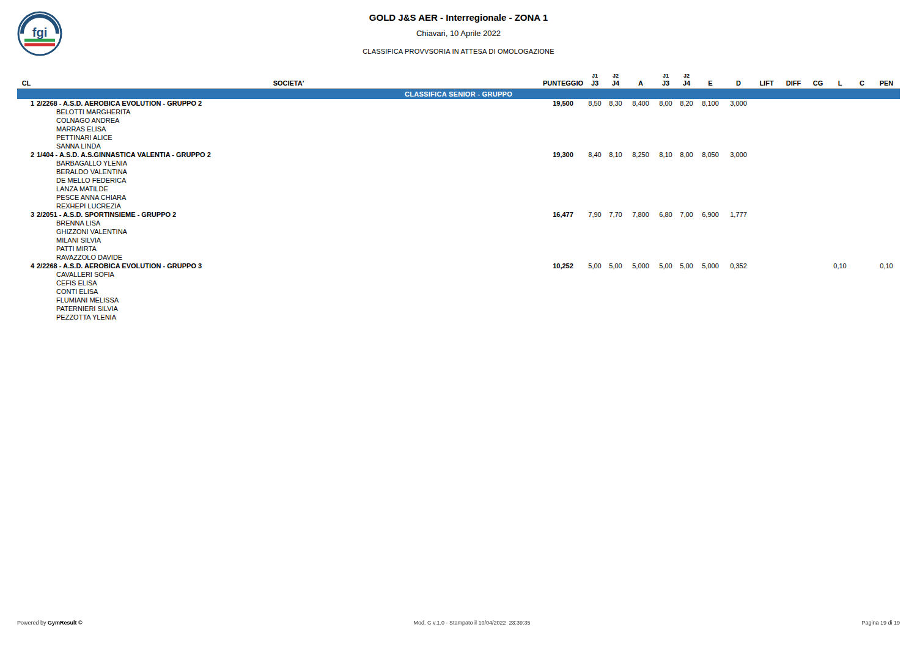fgi
GOLD J&S AER - Interregionale - ZONA 1
Chiavari, 10 Aprile 2022
CLASSIFICA PROVVSORIA IN ATTESA DI OMOLOGAZIONE
| CLASSIFICA SENIOR - GRUPPO |
| | | | J1 | J2 | | J1 | J2 | | | | | | | | |
| CL | SOCIETA' | PUNTEGGIO | J3 | J4 | A | J3 | J4 | E | D | LIFT | DIFF | CG | L | C | PEN |
| 1 | 2/2268 - A.S.D. AEROBICA EVOLUTION - GRUPPO 2 | 19,500 | 8,50 | 8,30 | 8,400 | 8,00 | 8,20 | 8,100 | 3,000 | | | | | | |
| | BELOTTI MARGHERITA | |
| | COLNAGO ANDREA | |
| | MARRAS ELISA | |
| | PETTINARI ALICE | |
| | SANNA LINDA | |
| 2 | 1/404 - A.S.D. A.S.GINNASTICA VALENTIA - GRUPPO 2 | 19,300 | 8,40 | 8,10 | 8,250 | 8,10 | 8,00 | 8,050 | 3,000 | | | | | | |
| | BARBAGALLO YLENIA | |
| | BERALDO VALENTINA | |
| | DE MELLO FEDERICA | |
| | LANZA MATILDE | |
| | PESCE ANNA CHIARA | |
| | REXHEPI LUCREZIA | |
| 3 | 2/2051 - A.S.D. SPORTINSIEME - GRUPPO 2 | 16,477 | 7,90 | 7,70 | 7,800 | 6,80 | 7,00 | 6,900 | 1,777 | | | | | | |
| | BRENNA LISA | |
| | GHIZZONI VALENTINA | |
| | MILANI SILVIA | |
| | PATTI MIRTA | |
| | RAVAZZOLO DAVIDE | |
| 4 | 2/2268 - A.S.D. AEROBICA EVOLUTION - GRUPPO 3 | 10,252 | 5,00 | 5,00 | 5,000 | 5,00 | 5,00 | 5,000 | 0,352 | | | | 0,10 | | 0,10 |
| | CAVALLERI SOFIA | |
| | CEFIS ELISA | |
| | CONTI ELISA | |
| | FLUMIANI MELISSA | |
| | PATERNIERI SILVIA | |
| | PEZZOTTA YLENIA | |
Powered by GymResult ©
Mod. C v.1.0 - Stampato il 10/04/2022 23:39:35
Pagina 19 di 19